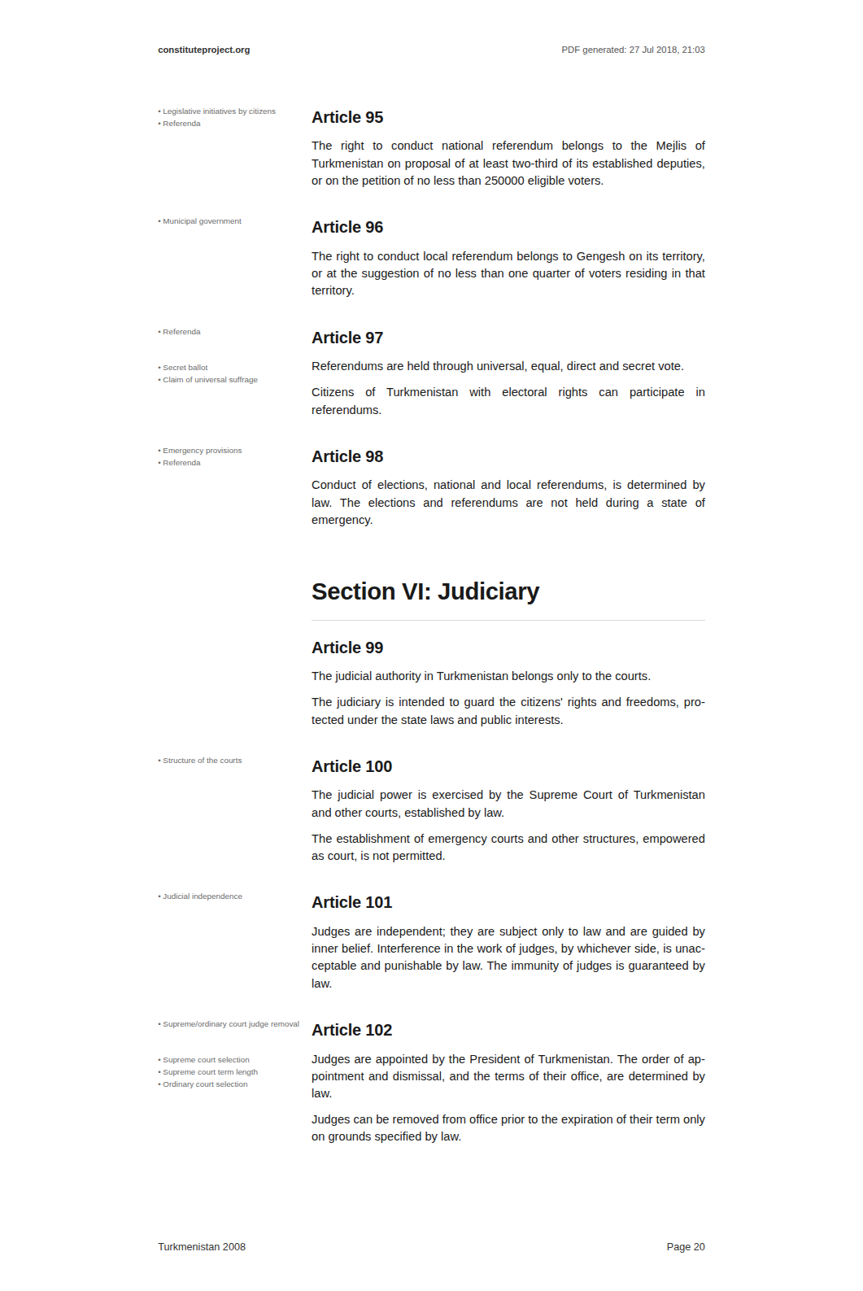constituteproject.org
PDF generated: 27 Jul 2018, 21:03
Legislative initiatives by citizens Referenda
Article 95
The right to conduct national referendum belongs to the Mejlis of Turkmenistan on proposal of at least two-third of its established deputies, or on the petition of no less than 250000 eligible voters.
Municipal government
Article 96
The right to conduct local referendum belongs to Gengesh on its territory, or at the suggestion of no less than one quarter of voters residing in that territory.
Referenda
Secret ballot Claim of universal suffrage
Article 97
Referendums are held through universal, equal, direct and secret vote.
Citizens of Turkmenistan with electoral rights can participate in referendums.
Emergency provisions Referenda
Article 98
Conduct of elections, national and local referendums, is determined by law. The elections and referendums are not held during a state of emergency.
Section VI: Judiciary
Article 99
The judicial authority in Turkmenistan belongs only to the courts.
The judiciary is intended to guard the citizens' rights and freedoms, protected under the state laws and public interests.
Structure of the courts
Article 100
The judicial power is exercised by the Supreme Court of Turkmenistan and other courts, established by law.
The establishment of emergency courts and other structures, empowered as court, is not permitted.
Judicial independence
Article 101
Judges are independent; they are subject only to law and are guided by inner belief. Interference in the work of judges, by whichever side, is unacceptable and punishable by law. The immunity of judges is guaranteed by law.
Supreme/ordinary court judge removal
Supreme court selection Supreme court term length Ordinary court selection
Article 102
Judges are appointed by the President of Turkmenistan. The order of appointment and dismissal, and the terms of their office, are determined by law.
Judges can be removed from office prior to the expiration of their term only on grounds specified by law.
Turkmenistan 2008
Page 20